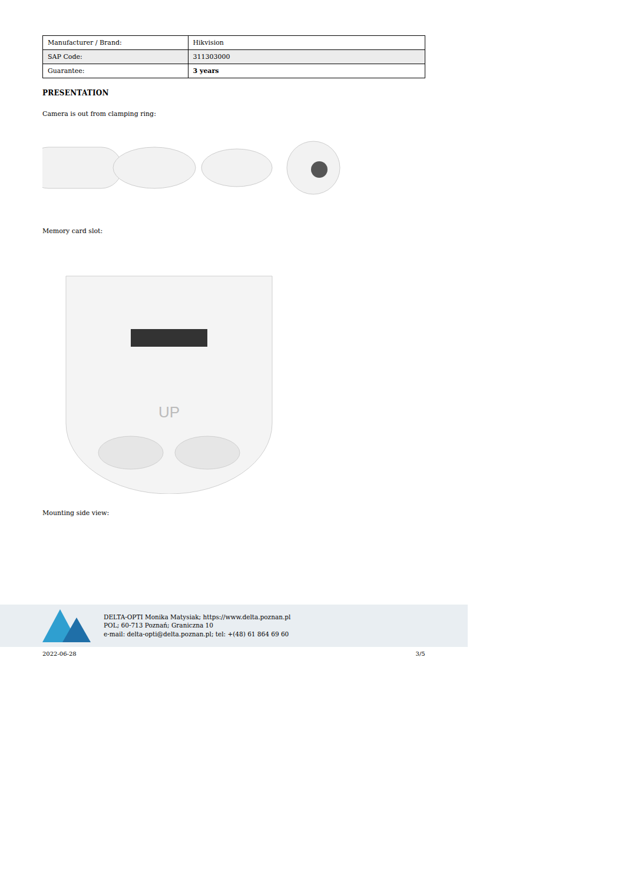| Manufacturer / Brand: | Hikvision |
| SAP Code: | 311303000 |
| Guarantee: | 3 years |
PRESENTATION
Camera is out from clamping ring:
Memory card slot:
Mounting side view:
DELTA-OPTI Monika Matysiak; https://www.delta.poznan.pl
POL; 60-713 Poznań; Graniczna 10
e-mail: delta-opti@delta.poznan.pl; tel: +(48) 61 864 69 60
2022-06-28 3/5